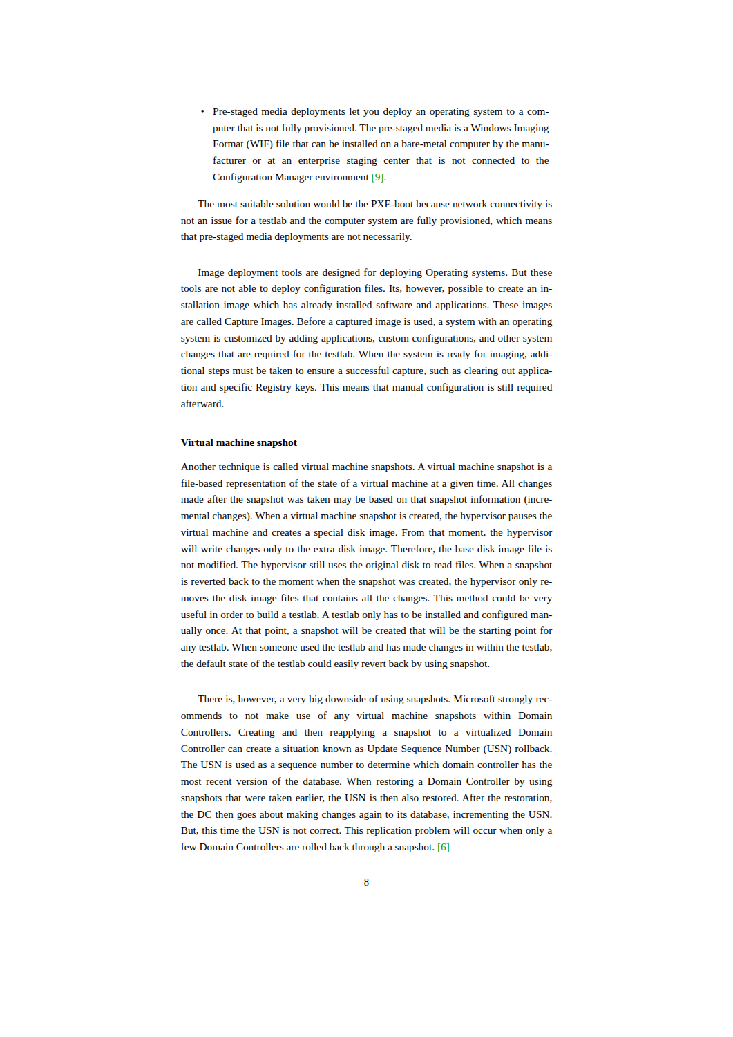Pre-staged media deployments let you deploy an operating system to a computer that is not fully provisioned. The pre-staged media is a Windows Imaging Format (WIF) file that can be installed on a bare-metal computer by the manufacturer or at an enterprise staging center that is not connected to the Configuration Manager environment [9].
The most suitable solution would be the PXE-boot because network connectivity is not an issue for a testlab and the computer system are fully provisioned, which means that pre-staged media deployments are not necessarily.
Image deployment tools are designed for deploying Operating systems. But these tools are not able to deploy configuration files. Its, however, possible to create an installation image which has already installed software and applications. These images are called Capture Images. Before a captured image is used, a system with an operating system is customized by adding applications, custom configurations, and other system changes that are required for the testlab. When the system is ready for imaging, additional steps must be taken to ensure a successful capture, such as clearing out application and specific Registry keys. This means that manual configuration is still required afterward.
Virtual machine snapshot
Another technique is called virtual machine snapshots. A virtual machine snapshot is a file-based representation of the state of a virtual machine at a given time. All changes made after the snapshot was taken may be based on that snapshot information (incremental changes). When a virtual machine snapshot is created, the hypervisor pauses the virtual machine and creates a special disk image. From that moment, the hypervisor will write changes only to the extra disk image. Therefore, the base disk image file is not modified. The hypervisor still uses the original disk to read files. When a snapshot is reverted back to the moment when the snapshot was created, the hypervisor only removes the disk image files that contains all the changes. This method could be very useful in order to build a testlab. A testlab only has to be installed and configured manually once. At that point, a snapshot will be created that will be the starting point for any testlab. When someone used the testlab and has made changes in within the testlab, the default state of the testlab could easily revert back by using snapshot.
There is, however, a very big downside of using snapshots. Microsoft strongly recommends to not make use of any virtual machine snapshots within Domain Controllers. Creating and then reapplying a snapshot to a virtualized Domain Controller can create a situation known as Update Sequence Number (USN) rollback. The USN is used as a sequence number to determine which domain controller has the most recent version of the database. When restoring a Domain Controller by using snapshots that were taken earlier, the USN is then also restored. After the restoration, the DC then goes about making changes again to its database, incrementing the USN. But, this time the USN is not correct. This replication problem will occur when only a few Domain Controllers are rolled back through a snapshot. [6]
8